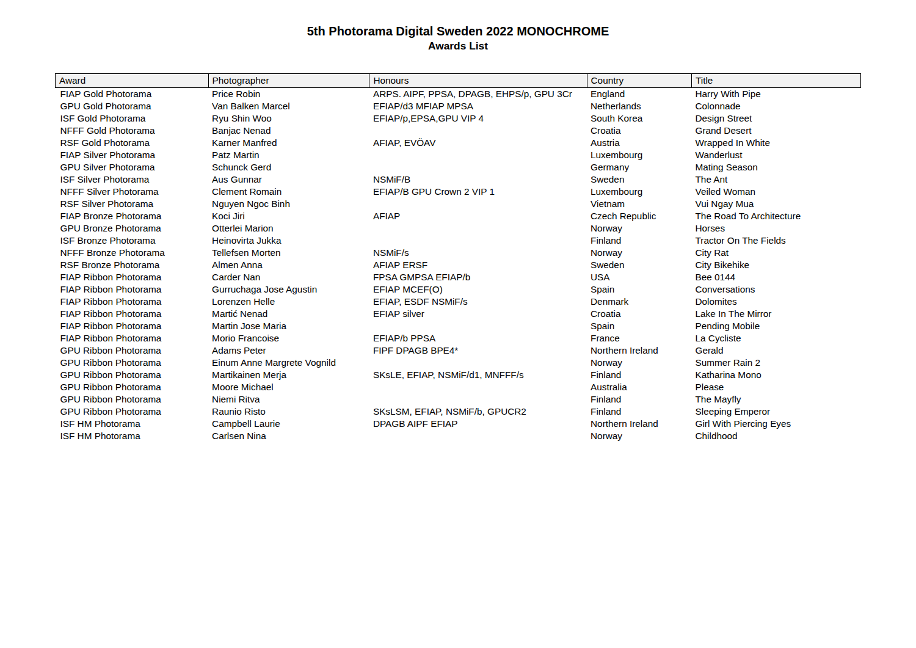5th Photorama Digital Sweden 2022 MONOCHROME
Awards List
| Award | Photographer | Honours | Country | Title |
| --- | --- | --- | --- | --- |
| FIAP Gold Photorama | Price Robin | ARPS. AIPF, PPSA, DPAGB, EHPS/p, GPU 3Cr | England | Harry With Pipe |
| GPU Gold Photorama | Van Balken Marcel | EFIAP/d3 MFIAP MPSA | Netherlands | Colonnade |
| ISF Gold Photorama | Ryu Shin Woo | EFIAP/p,EPSA,GPU VIP 4 | South Korea | Design Street |
| NFFF Gold Photorama | Banjac Nenad | | Croatia | Grand Desert |
| RSF Gold Photorama | Karner Manfred | AFIAP, EVÖAV | Austria | Wrapped In White |
| FIAP Silver Photorama | Patz Martin | | Luxembourg | Wanderlust |
| GPU Silver Photorama | Schunck Gerd | | Germany | Mating Season |
| ISF Silver Photorama | Aus Gunnar | NSMiF/B | Sweden | The Ant |
| NFFF Silver Photorama | Clement Romain | EFIAP/B GPU Crown 2 VIP 1 | Luxembourg | Veiled Woman |
| RSF Silver Photorama | Nguyen Ngoc Binh | | Vietnam | Vui Ngay Mua |
| FIAP Bronze Photorama | Koci Jiri | AFIAP | Czech Republic | The Road To Architecture |
| GPU Bronze Photorama | Otterlei Marion | | Norway | Horses |
| ISF Bronze Photorama | Heinovirta Jukka | | Finland | Tractor On The Fields |
| NFFF Bronze Photorama | Tellefsen Morten | NSMiF/s | Norway | City Rat |
| RSF Bronze Photorama | Almen Anna | AFIAP ERSF | Sweden | City Bikehike |
| FIAP Ribbon Photorama | Carder Nan | FPSA GMPSA EFIAP/b | USA | Bee 0144 |
| FIAP Ribbon Photorama | Gurruchaga Jose Agustin | EFIAP MCEF(O) | Spain | Conversations |
| FIAP Ribbon Photorama | Lorenzen Helle | EFIAP, ESDF NSMiF/s | Denmark | Dolomites |
| FIAP Ribbon Photorama | Martić Nenad | EFIAP silver | Croatia | Lake In The Mirror |
| FIAP Ribbon Photorama | Martin Jose Maria | | Spain | Pending Mobile |
| FIAP Ribbon Photorama | Morio Francoise | EFIAP/b PPSA | France | La Cycliste |
| GPU Ribbon Photorama | Adams Peter | FIPF DPAGB BPE4* | Northern Ireland | Gerald |
| GPU Ribbon Photorama | Einum Anne Margrete Vognild | | Norway | Summer Rain 2 |
| GPU Ribbon Photorama | Martikainen Merja | SKsLE, EFIAP, NSMiF/d1, MNFFF/s | Finland | Katharina Mono |
| GPU Ribbon Photorama | Moore Michael | | Australia | Please |
| GPU Ribbon Photorama | Niemi Ritva | | Finland | The Mayfly |
| GPU Ribbon Photorama | Raunio Risto | SKsLSM, EFIAP, NSMiF/b, GPUCR2 | Finland | Sleeping Emperor |
| ISF HM Photorama | Campbell Laurie | DPAGB AIPF EFIAP | Northern Ireland | Girl With Piercing Eyes |
| ISF HM Photorama | Carlsen Nina | | Norway | Childhood |